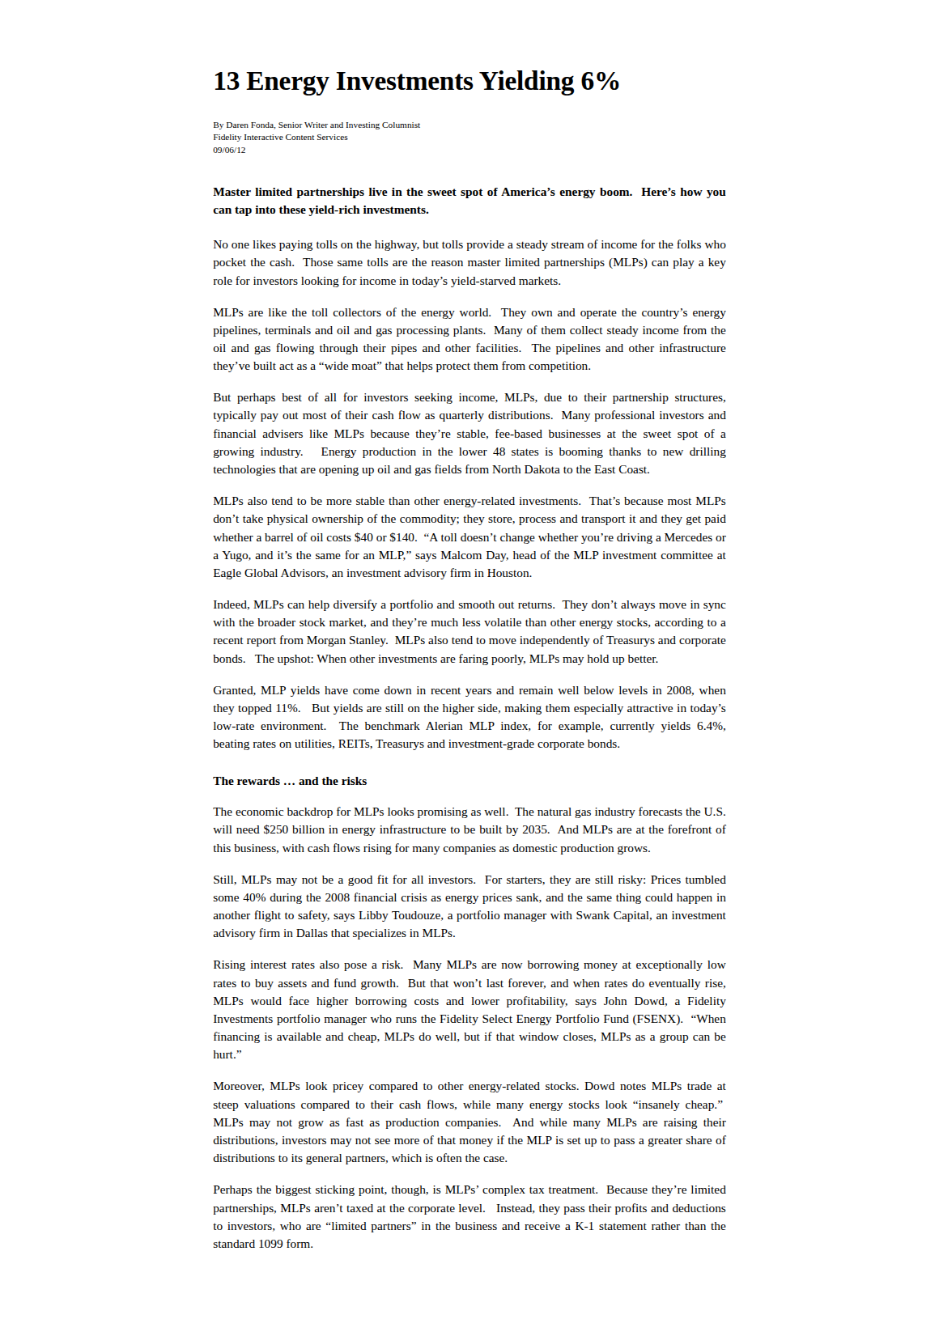13 Energy Investments Yielding 6%
By Daren Fonda, Senior Writer and Investing Columnist
Fidelity Interactive Content Services
09/06/12
Master limited partnerships live in the sweet spot of America’s energy boom. Here’s how you can tap into these yield-rich investments.
No one likes paying tolls on the highway, but tolls provide a steady stream of income for the folks who pocket the cash. Those same tolls are the reason master limited partnerships (MLPs) can play a key role for investors looking for income in today’s yield-starved markets.
MLPs are like the toll collectors of the energy world. They own and operate the country’s energy pipelines, terminals and oil and gas processing plants. Many of them collect steady income from the oil and gas flowing through their pipes and other facilities. The pipelines and other infrastructure they’ve built act as a “wide moat” that helps protect them from competition.
But perhaps best of all for investors seeking income, MLPs, due to their partnership structures, typically pay out most of their cash flow as quarterly distributions. Many professional investors and financial advisers like MLPs because they’re stable, fee-based businesses at the sweet spot of a growing industry. Energy production in the lower 48 states is booming thanks to new drilling technologies that are opening up oil and gas fields from North Dakota to the East Coast.
MLPs also tend to be more stable than other energy-related investments. That’s because most MLPs don’t take physical ownership of the commodity; they store, process and transport it and they get paid whether a barrel of oil costs $40 or $140. “A toll doesn’t change whether you’re driving a Mercedes or a Yugo, and it’s the same for an MLP,” says Malcom Day, head of the MLP investment committee at Eagle Global Advisors, an investment advisory firm in Houston.
Indeed, MLPs can help diversify a portfolio and smooth out returns. They don’t always move in sync with the broader stock market, and they’re much less volatile than other energy stocks, according to a recent report from Morgan Stanley. MLPs also tend to move independently of Treasurys and corporate bonds. The upshot: When other investments are faring poorly, MLPs may hold up better.
Granted, MLP yields have come down in recent years and remain well below levels in 2008, when they topped 11%. But yields are still on the higher side, making them especially attractive in today’s low-rate environment. The benchmark Alerian MLP index, for example, currently yields 6.4%, beating rates on utilities, REITs, Treasurys and investment-grade corporate bonds.
The rewards … and the risks
The economic backdrop for MLPs looks promising as well. The natural gas industry forecasts the U.S. will need $250 billion in energy infrastructure to be built by 2035. And MLPs are at the forefront of this business, with cash flows rising for many companies as domestic production grows.
Still, MLPs may not be a good fit for all investors. For starters, they are still risky: Prices tumbled some 40% during the 2008 financial crisis as energy prices sank, and the same thing could happen in another flight to safety, says Libby Toudouze, a portfolio manager with Swank Capital, an investment advisory firm in Dallas that specializes in MLPs.
Rising interest rates also pose a risk. Many MLPs are now borrowing money at exceptionally low rates to buy assets and fund growth. But that won’t last forever, and when rates do eventually rise, MLPs would face higher borrowing costs and lower profitability, says John Dowd, a Fidelity Investments portfolio manager who runs the Fidelity Select Energy Portfolio Fund (FSENX). “When financing is available and cheap, MLPs do well, but if that window closes, MLPs as a group can be hurt.”
Moreover, MLPs look pricey compared to other energy-related stocks. Dowd notes MLPs trade at steep valuations compared to their cash flows, while many energy stocks look “insanely cheap.” MLPs may not grow as fast as production companies. And while many MLPs are raising their distributions, investors may not see more of that money if the MLP is set up to pass a greater share of distributions to its general partners, which is often the case.
Perhaps the biggest sticking point, though, is MLPs’ complex tax treatment. Because they’re limited partnerships, MLPs aren’t taxed at the corporate level. Instead, they pass their profits and deductions to investors, who are “limited partners” in the business and receive a K-1 statement rather than the standard 1099 form.